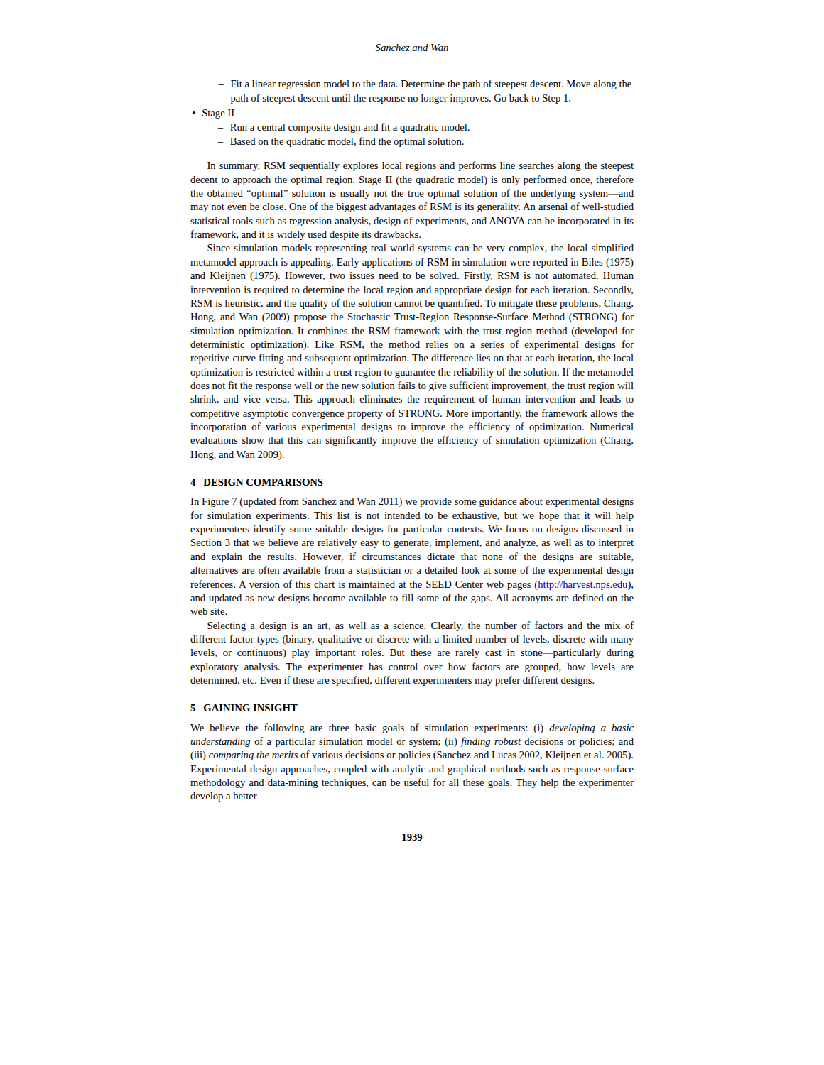Sanchez and Wan
Fit a linear regression model to the data. Determine the path of steepest descent. Move along the path of steepest descent until the response no longer improves. Go back to Step 1.
Stage II
Run a central composite design and fit a quadratic model.
Based on the quadratic model, find the optimal solution.
In summary, RSM sequentially explores local regions and performs line searches along the steepest decent to approach the optimal region. Stage II (the quadratic model) is only performed once, therefore the obtained “optimal” solution is usually not the true optimal solution of the underlying system—and may not even be close. One of the biggest advantages of RSM is its generality. An arsenal of well-studied statistical tools such as regression analysis, design of experiments, and ANOVA can be incorporated in its framework, and it is widely used despite its drawbacks.
Since simulation models representing real world systems can be very complex, the local simplified metamodel approach is appealing. Early applications of RSM in simulation were reported in Biles (1975) and Kleijnen (1975). However, two issues need to be solved. Firstly, RSM is not automated. Human intervention is required to determine the local region and appropriate design for each iteration. Secondly, RSM is heuristic, and the quality of the solution cannot be quantified. To mitigate these problems, Chang, Hong, and Wan (2009) propose the Stochastic Trust-Region Response-Surface Method (STRONG) for simulation optimization. It combines the RSM framework with the trust region method (developed for deterministic optimization). Like RSM, the method relies on a series of experimental designs for repetitive curve fitting and subsequent optimization. The difference lies on that at each iteration, the local optimization is restricted within a trust region to guarantee the reliability of the solution. If the metamodel does not fit the response well or the new solution fails to give sufficient improvement, the trust region will shrink, and vice versa. This approach eliminates the requirement of human intervention and leads to competitive asymptotic convergence property of STRONG. More importantly, the framework allows the incorporation of various experimental designs to improve the efficiency of optimization. Numerical evaluations show that this can significantly improve the efficiency of simulation optimization (Chang, Hong, and Wan 2009).
4 DESIGN COMPARISONS
In Figure 7 (updated from Sanchez and Wan 2011) we provide some guidance about experimental designs for simulation experiments. This list is not intended to be exhaustive, but we hope that it will help experimenters identify some suitable designs for particular contexts. We focus on designs discussed in Section 3 that we believe are relatively easy to generate, implement, and analyze, as well as to interpret and explain the results. However, if circumstances dictate that none of the designs are suitable, alternatives are often available from a statistician or a detailed look at some of the experimental design references. A version of this chart is maintained at the SEED Center web pages (http://harvest.nps.edu), and updated as new designs become available to fill some of the gaps. All acronyms are defined on the web site.
Selecting a design is an art, as well as a science. Clearly, the number of factors and the mix of different factor types (binary, qualitative or discrete with a limited number of levels, discrete with many levels, or continuous) play important roles. But these are rarely cast in stone—particularly during exploratory analysis. The experimenter has control over how factors are grouped, how levels are determined, etc. Even if these are specified, different experimenters may prefer different designs.
5 GAINING INSIGHT
We believe the following are three basic goals of simulation experiments: (i) developing a basic understanding of a particular simulation model or system; (ii) finding robust decisions or policies; and (iii) comparing the merits of various decisions or policies (Sanchez and Lucas 2002, Kleijnen et al. 2005). Experimental design approaches, coupled with analytic and graphical methods such as response-surface methodology and data-mining techniques, can be useful for all these goals. They help the experimenter develop a better
1939